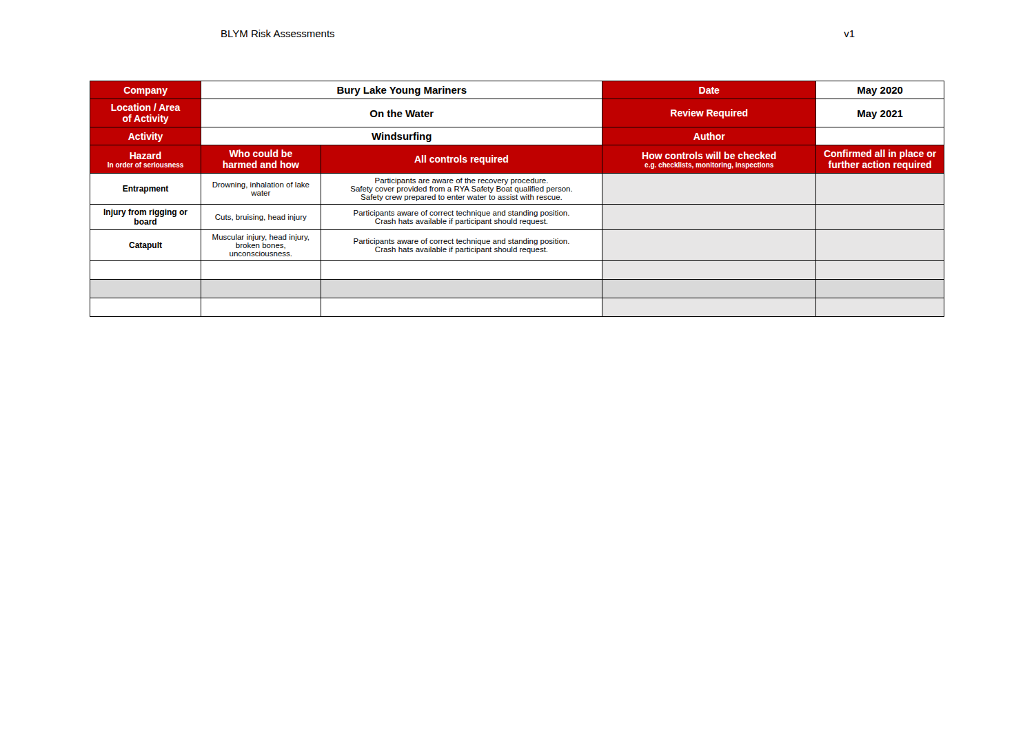BLYM Risk Assessments v1
| Company | Bury Lake Young Mariners | Date | May 2020 |
| Location / Area of Activity | On the Water | Review Required | May 2021 |
| Activity | Windsurfing | Author | |
| Hazard In order of seriousness | Who could be harmed and how | All controls required | How controls will be checked e.g. checklists, monitoring, inspections | Confirmed all in place or further action required |
| Entrapment | Drowning, inhalation of lake water | Participants are aware of the recovery procedure. Safety cover provided from a RYA Safety Boat qualified person. Safety crew prepared to enter water to assist with rescue. | | |
| Injury from rigging or board | Cuts, bruising, head injury | Participants aware of correct technique and standing position. Crash hats available if participant should request. | | |
| Catapult | Muscular injury, head injury, broken bones, unconsciousness. | Participants aware of correct technique and standing position. Crash hats available if participant should request. | | |